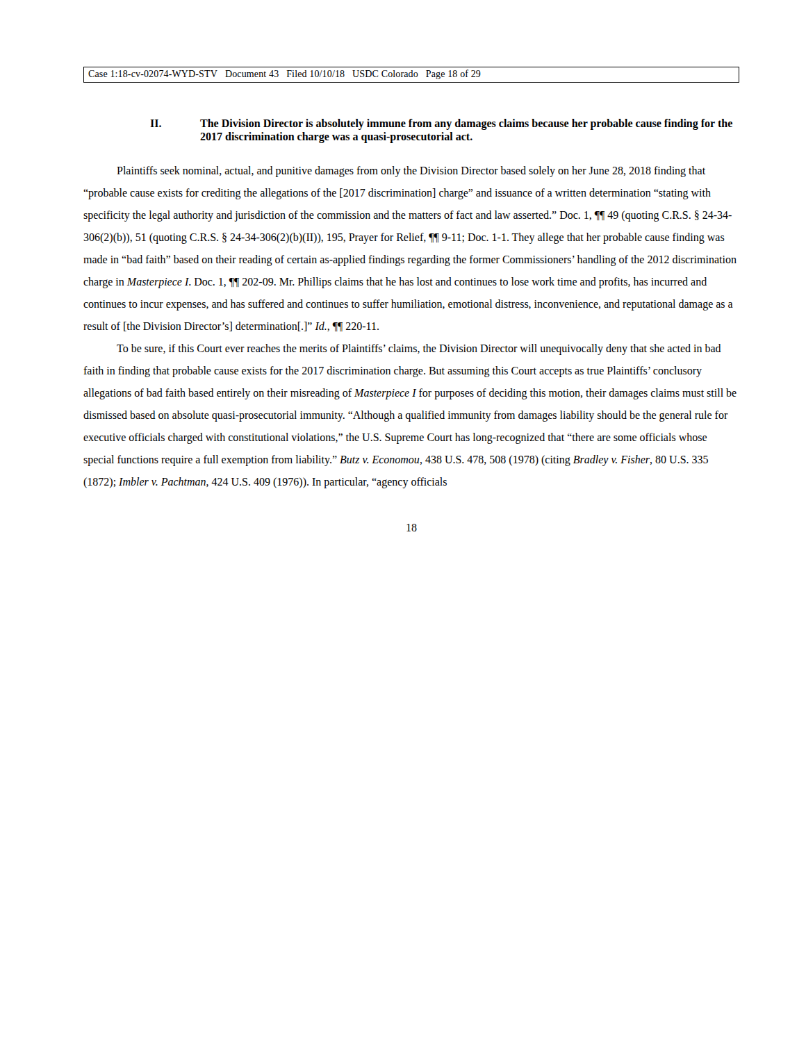Case 1:18-cv-02074-WYD-STV Document 43 Filed 10/10/18 USDC Colorado Page 18 of 29
II.
The Division Director is absolutely immune from any damages claims because her probable cause finding for the 2017 discrimination charge was a quasi-prosecutorial act.
Plaintiffs seek nominal, actual, and punitive damages from only the Division Director based solely on her June 28, 2018 finding that “probable cause exists for crediting the allegations of the [2017 discrimination] charge” and issuance of a written determination “stating with specificity the legal authority and jurisdiction of the commission and the matters of fact and law asserted.” Doc. 1, ¶¶ 49 (quoting C.R.S. § 24-34-306(2)(b)), 51 (quoting C.R.S. § 24-34-306(2)(b)(II)), 195, Prayer for Relief, ¶¶ 9-11; Doc. 1-1. They allege that her probable cause finding was made in “bad faith” based on their reading of certain as-applied findings regarding the former Commissioners’ handling of the 2012 discrimination charge in Masterpiece I. Doc. 1, ¶¶ 202-09. Mr. Phillips claims that he has lost and continues to lose work time and profits, has incurred and continues to incur expenses, and has suffered and continues to suffer humiliation, emotional distress, inconvenience, and reputational damage as a result of [the Division Director’s] determination[.]” Id., ¶¶ 220-11.
To be sure, if this Court ever reaches the merits of Plaintiffs’ claims, the Division Director will unequivocally deny that she acted in bad faith in finding that probable cause exists for the 2017 discrimination charge. But assuming this Court accepts as true Plaintiffs’ conclusory allegations of bad faith based entirely on their misreading of Masterpiece I for purposes of deciding this motion, their damages claims must still be dismissed based on absolute quasi-prosecutorial immunity. “Although a qualified immunity from damages liability should be the general rule for executive officials charged with constitutional violations,” the U.S. Supreme Court has long-recognized that “there are some officials whose special functions require a full exemption from liability.” Butz v. Economou, 438 U.S. 478, 508 (1978) (citing Bradley v. Fisher, 80 U.S. 335 (1872); Imbler v. Pachtman, 424 U.S. 409 (1976)). In particular, “agency officials
18